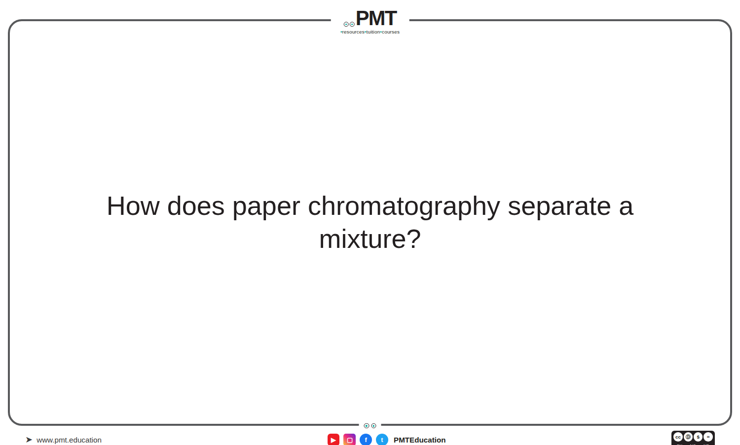How does paper chromatography separate a mixture?
PMT
•resources•tuition•courses
➤ www.pmt.education
▶ ▢ f t PMTEducation
ccⒹ$=
BY NC ND